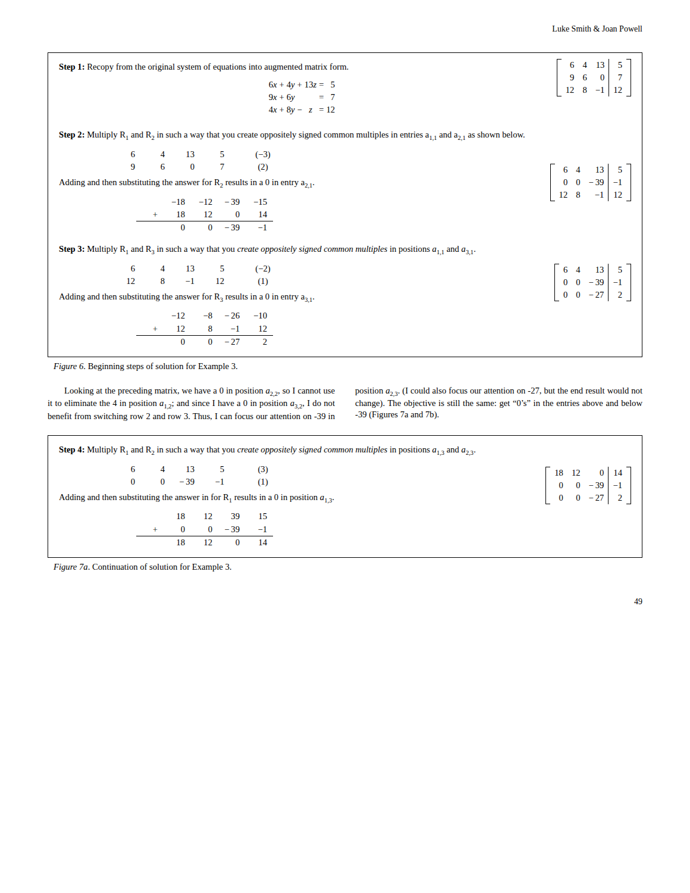Luke Smith & Joan Powell
| 6 | 4 | 13 | 5 |
| 9 | 6 | 0 | 7 |
| 12 | 8 | −1 | 12 |
Step 1: Recopy from the original system of equations into augmented matrix form.
| 6 x | + | 4 y | + | 13 z | = | 5 |
| 9 x | + | 6 y | | | = | 7 |
| 4 x | + | 8 y | − | z | = | 12 |
Step 2: Multiply R1 and R2 in such a way that you create oppositely signed common multiples in entries a1,1 and a2,1 as shown below.
| 6 | 4 | 13 | 5 |
| 0 | 0 | − 39 | −1 |
| 12 | 8 | −1 | 12 |
| 6 | 4 | 13 | 5 | (−3) |
| 9 | 6 | 0 | 7 | (2) |
Adding and then substituting the answer for R2 results in a 0 in entry a2,1.
| | −18 | −12 | − 39 | −15 |
| + | 18 | 12 | 0 | 14 |
| | 0 | 0 | − 39 | −1 |
Step 3: Multiply R1 and R3 in such a way that you create oppositely signed common multiples in positions a1,1 and a3,1.
| 6 | 4 | 13 | 5 | (−2) |
| 12 | 8 | −1 | 12 | (1) |
| 6 | 4 | 13 | 5 |
| 0 | 0 | − 39 | −1 |
| 0 | 0 | − 27 | 2 |
Adding and then substituting the answer for R3 results in a 0 in entry a3,1.
| | −12 | −8 | − 26 | −10 |
| + | 12 | 8 | −1 | 12 |
| | 0 | 0 | − 27 | 2 |
Figure 6. Beginning steps of solution for Example 3.
Looking at the preceding matrix, we have a 0 in position a2,2, so I cannot use it to eliminate the 4 in position a1,2; and since I have a 0 in position a3,2, I do not benefit from switching row 2 and row 3. Thus, I can focus our attention on -39 in position a2,3. (I could also focus our attention on -27, but the end result would not change). The objective is still the same: get “0’s” in the entries above and below -39 (Figures 7a and 7b).
Step 4: Multiply R1 and R2 in such a way that you create oppositely signed common multiples in positions a1,3 and a2,3.
| 18 | 12 | 0 | 14 |
| 0 | 0 | − 39 | −1 |
| 0 | 0 | − 27 | 2 |
| 6 | 4 | 13 | 5 | (3) |
| 0 | 0 | − 39 | −1 | (1) |
Adding and then substituting the answer in for R1 results in a 0 in position a1,3.
| | 18 | 12 | 39 | 15 |
| + | 0 | 0 | − 39 | −1 |
| | 18 | 12 | 0 | 14 |
Figure 7a. Continuation of solution for Example 3.
49